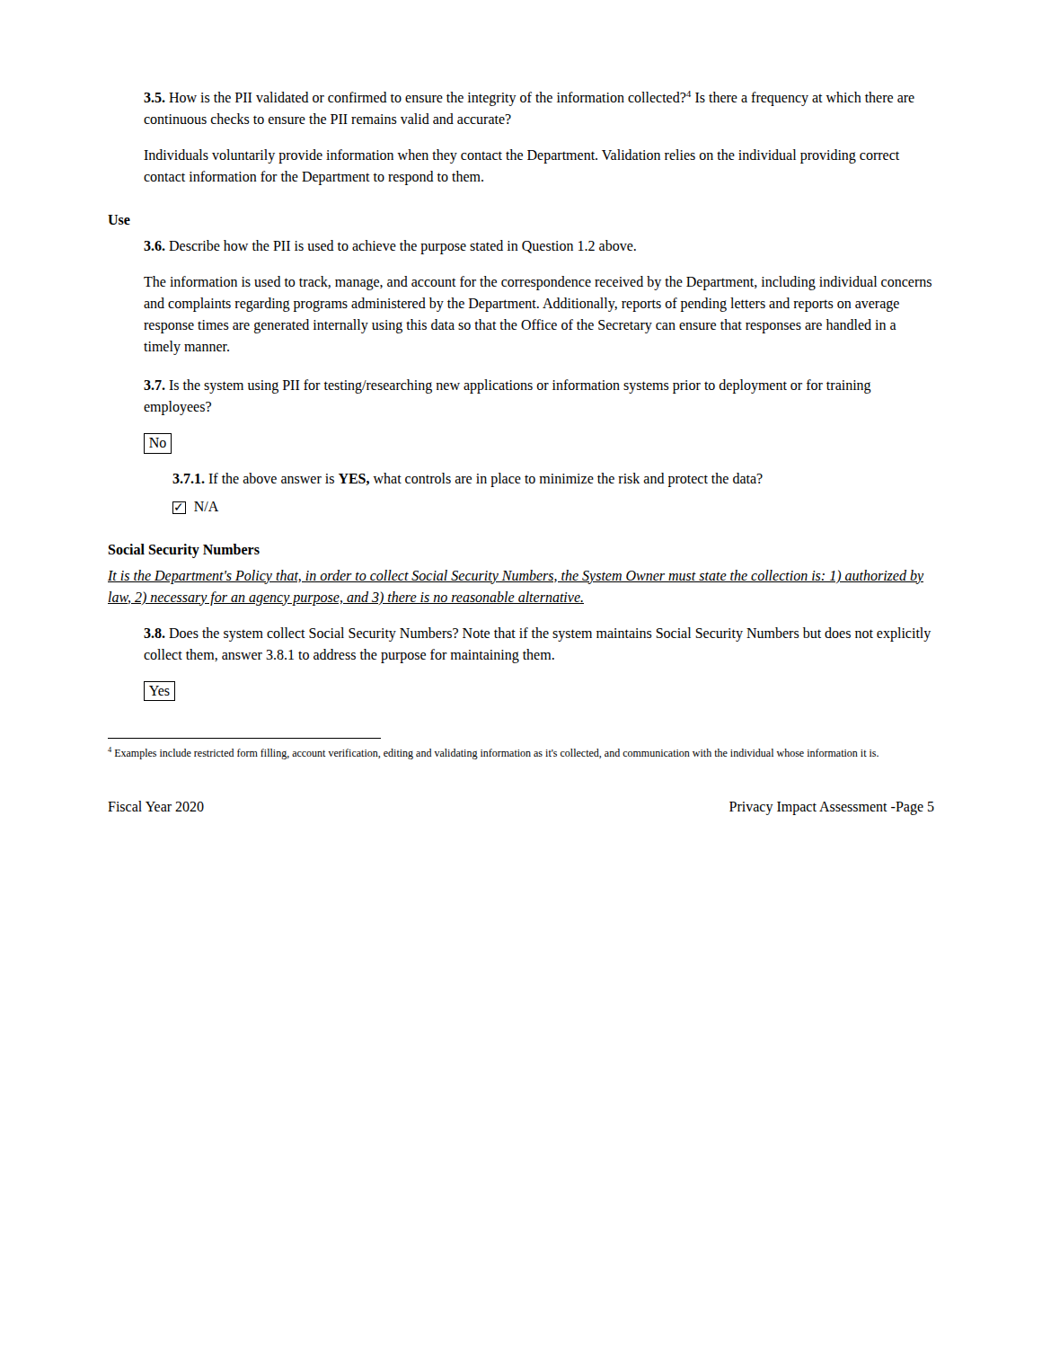3.5. How is the PII validated or confirmed to ensure the integrity of the information collected?4 Is there a frequency at which there are continuous checks to ensure the PII remains valid and accurate?
Individuals voluntarily provide information when they contact the Department. Validation relies on the individual providing correct contact information for the Department to respond to them.
Use
3.6. Describe how the PII is used to achieve the purpose stated in Question 1.2 above.
The information is used to track, manage, and account for the correspondence received by the Department, including individual concerns and complaints regarding programs administered by the Department. Additionally, reports of pending letters and reports on average response times are generated internally using this data so that the Office of the Secretary can ensure that responses are handled in a timely manner.
3.7. Is the system using PII for testing/researching new applications or information systems prior to deployment or for training employees?
No
3.7.1. If the above answer is YES, what controls are in place to minimize the risk and protect the data?
✓ N/A
Social Security Numbers
It is the Department's Policy that, in order to collect Social Security Numbers, the System Owner must state the collection is: 1) authorized by law, 2) necessary for an agency purpose, and 3) there is no reasonable alternative.
3.8. Does the system collect Social Security Numbers? Note that if the system maintains Social Security Numbers but does not explicitly collect them, answer 3.8.1 to address the purpose for maintaining them.
Yes
4 Examples include restricted form filling, account verification, editing and validating information as it's collected, and communication with the individual whose information it is.
Fiscal Year 2020 Privacy Impact Assessment -Page 5